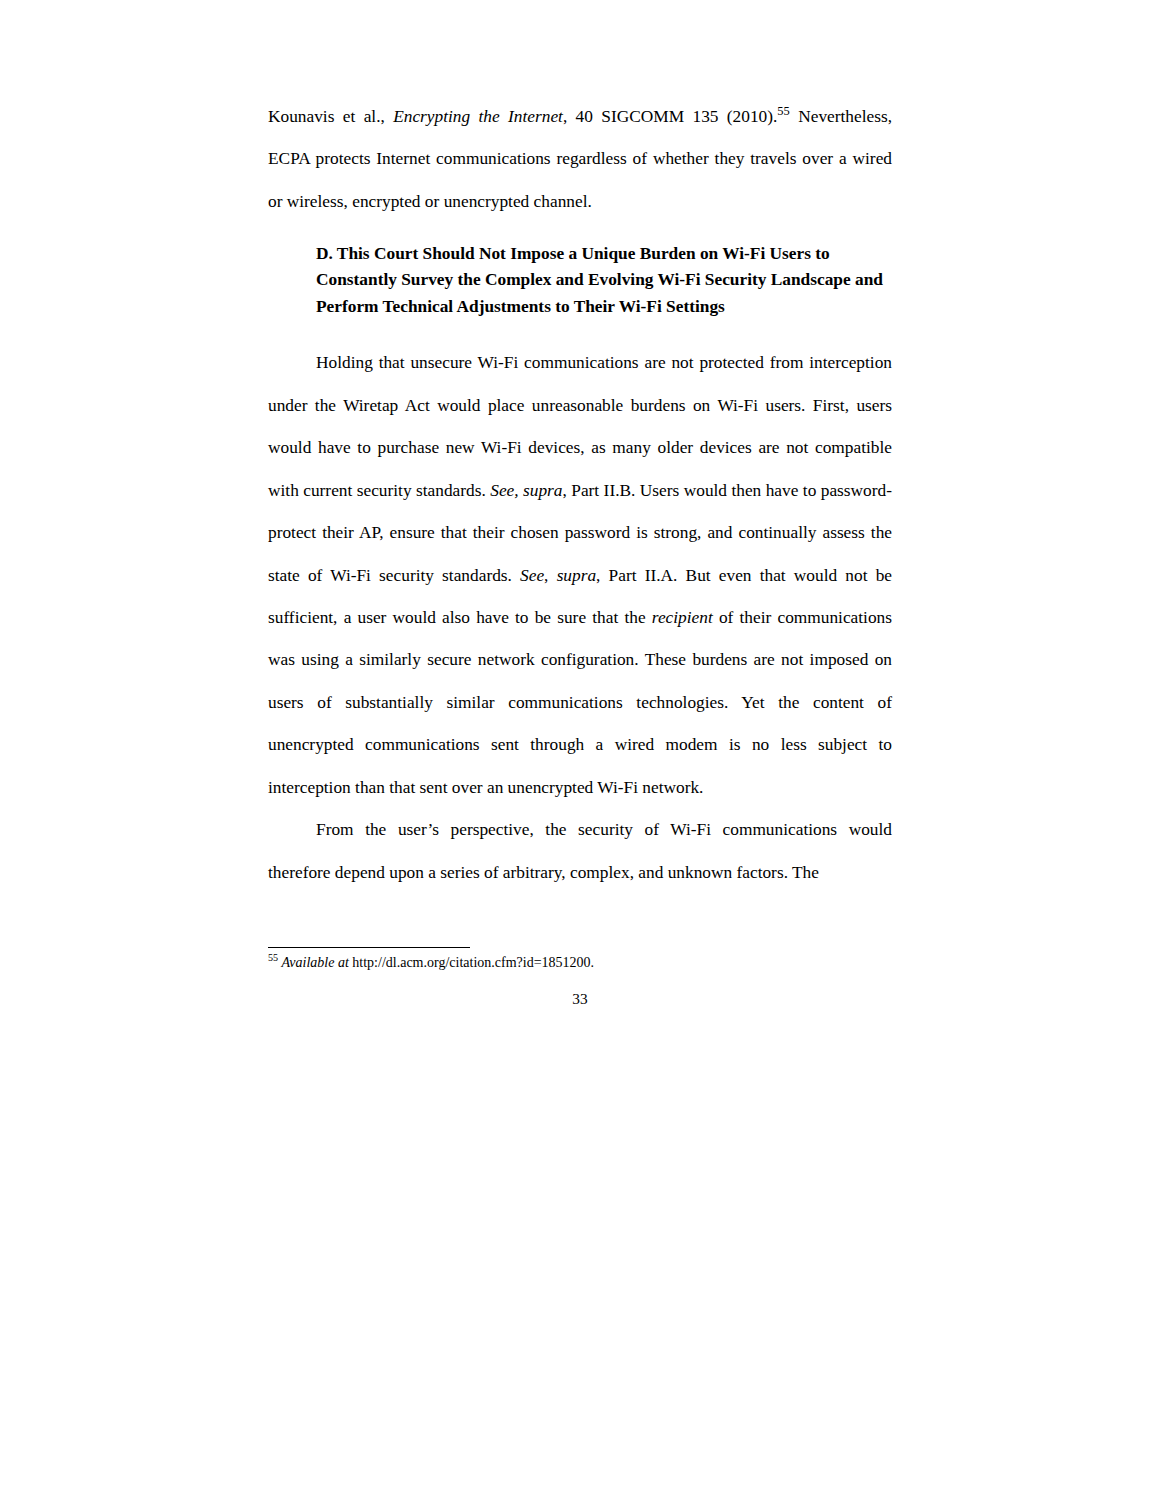Kounavis et al., Encrypting the Internet, 40 SIGCOMM 135 (2010).55 Nevertheless, ECPA protects Internet communications regardless of whether they travels over a wired or wireless, encrypted or unencrypted channel.
D. This Court Should Not Impose a Unique Burden on Wi-Fi Users to Constantly Survey the Complex and Evolving Wi-Fi Security Landscape and Perform Technical Adjustments to Their Wi-Fi Settings
Holding that unsecure Wi-Fi communications are not protected from interception under the Wiretap Act would place unreasonable burdens on Wi-Fi users. First, users would have to purchase new Wi-Fi devices, as many older devices are not compatible with current security standards. See, supra, Part II.B. Users would then have to password-protect their AP, ensure that their chosen password is strong, and continually assess the state of Wi-Fi security standards. See, supra, Part II.A. But even that would not be sufficient, a user would also have to be sure that the recipient of their communications was using a similarly secure network configuration. These burdens are not imposed on users of substantially similar communications technologies. Yet the content of unencrypted communications sent through a wired modem is no less subject to interception than that sent over an unencrypted Wi-Fi network.
From the user’s perspective, the security of Wi-Fi communications would therefore depend upon a series of arbitrary, complex, and unknown factors. The
55 Available at http://dl.acm.org/citation.cfm?id=1851200.
33